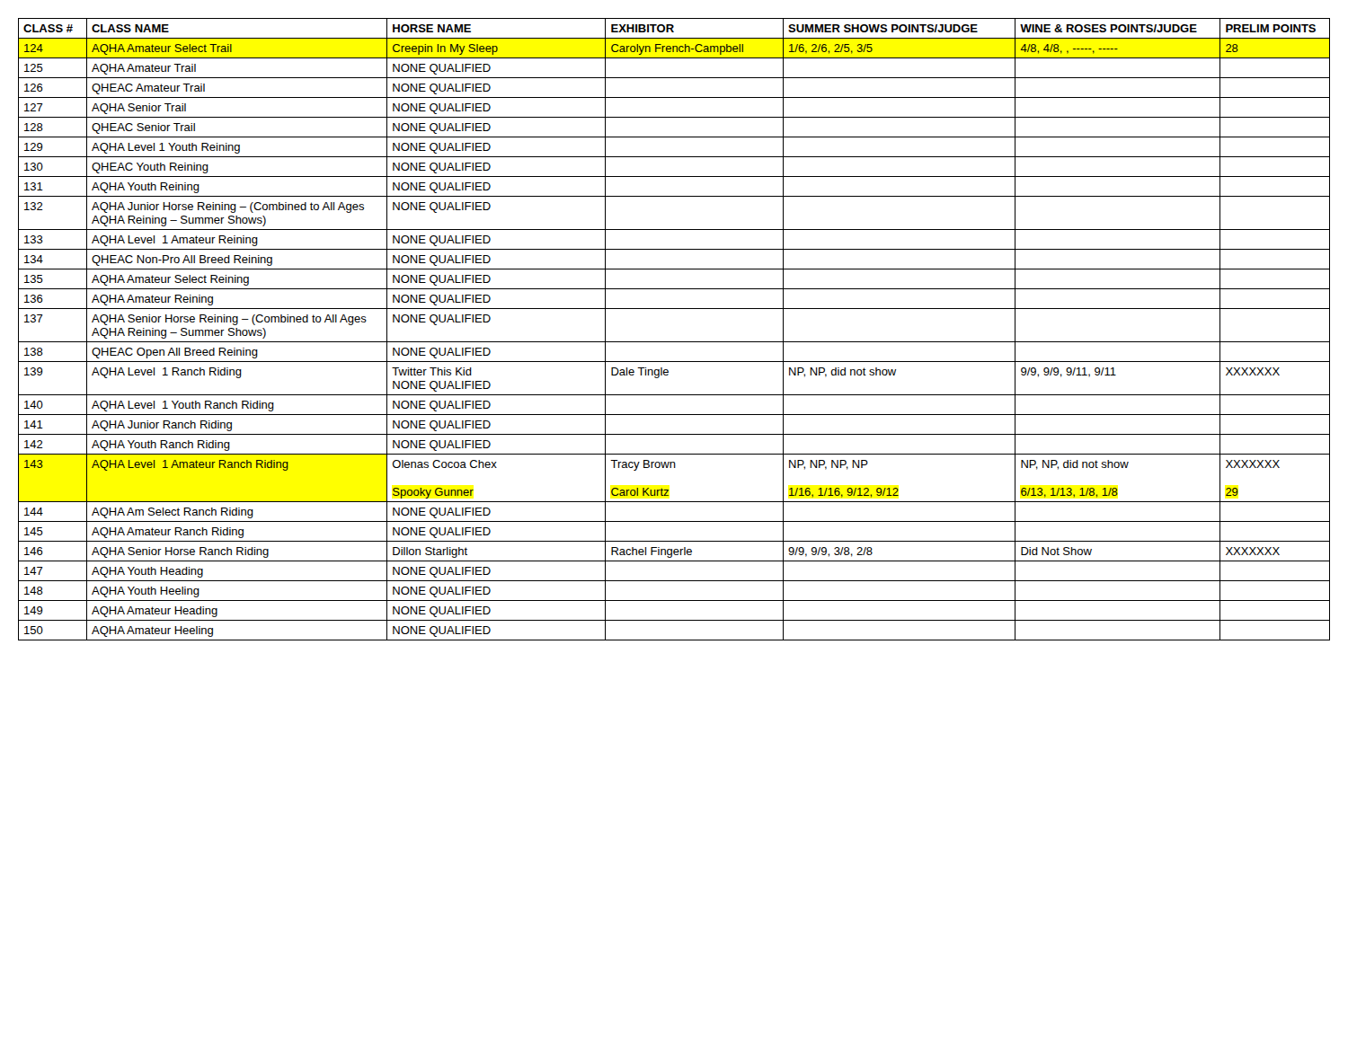| CLASS # | CLASS NAME | HORSE NAME | EXHIBITOR | SUMMER SHOWS POINTS/JUDGE | WINE & ROSES POINTS/JUDGE | PRELIM POINTS |
| --- | --- | --- | --- | --- | --- | --- |
| 124 | AQHA Amateur Select Trail | Creepin In My Sleep | Carolyn French-Campbell | 1/6, 2/6, 2/5, 3/5 | 4/8, 4/8, , -----, ----- | 28 |
| 125 | AQHA Amateur Trail | NONE QUALIFIED | | | | |
| 126 | QHEAC Amateur Trail | NONE QUALIFIED | | | | |
| 127 | AQHA Senior Trail | NONE QUALIFIED | | | | |
| 128 | QHEAC Senior Trail | NONE QUALIFIED | | | | |
| 129 | AQHA Level 1 Youth Reining | NONE QUALIFIED | | | | |
| 130 | QHEAC Youth Reining | NONE QUALIFIED | | | | |
| 131 | AQHA Youth Reining | NONE QUALIFIED | | | | |
| 132 | AQHA Junior Horse Reining – (Combined to All Ages AQHA Reining – Summer Shows) | NONE QUALIFIED | | | | |
| 133 | AQHA Level 1 Amateur Reining | NONE QUALIFIED | | | | |
| 134 | QHEAC Non-Pro All Breed Reining | NONE QUALIFIED | | | | |
| 135 | AQHA Amateur Select Reining | NONE QUALIFIED | | | | |
| 136 | AQHA Amateur Reining | NONE QUALIFIED | | | | |
| 137 | AQHA Senior Horse Reining – (Combined to All Ages AQHA Reining – Summer Shows) | NONE QUALIFIED | | | | |
| 138 | QHEAC Open All Breed Reining | NONE QUALIFIED | | | | |
| 139 | AQHA Level 1 Ranch Riding | Twitter This Kid NONE QUALIFIED | Dale Tingle | NP, NP, did not show | 9/9, 9/9, 9/11, 9/11 | XXXXXXX |
| 140 | AQHA Level 1 Youth Ranch Riding | NONE QUALIFIED | | | | |
| 141 | AQHA Junior Ranch Riding | NONE QUALIFIED | | | | |
| 142 | AQHA Youth Ranch Riding | NONE QUALIFIED | | | | |
| 143 | AQHA Level 1 Amateur Ranch Riding | Olenas Cocoa Chex Spooky Gunner | Tracy Brown Carol Kurtz | NP, NP, NP, NP 1/16, 1/16, 9/12, 9/12 | NP, NP, did not show 6/13, 1/13, 1/8, 1/8 | XXXXXXX 29 |
| 144 | AQHA Am Select Ranch Riding | NONE QUALIFIED | | | | |
| 145 | AQHA Amateur Ranch Riding | NONE QUALIFIED | | | | |
| 146 | AQHA Senior Horse Ranch Riding | Dillon Starlight | Rachel Fingerle | 9/9, 9/9, 3/8, 2/8 | Did Not Show | XXXXXXX |
| 147 | AQHA Youth Heading | NONE QUALIFIED | | | | |
| 148 | AQHA Youth Heeling | NONE QUALIFIED | | | | |
| 149 | AQHA Amateur Heading | NONE QUALIFIED | | | | |
| 150 | AQHA Amateur Heeling | NONE QUALIFIED | | | | |